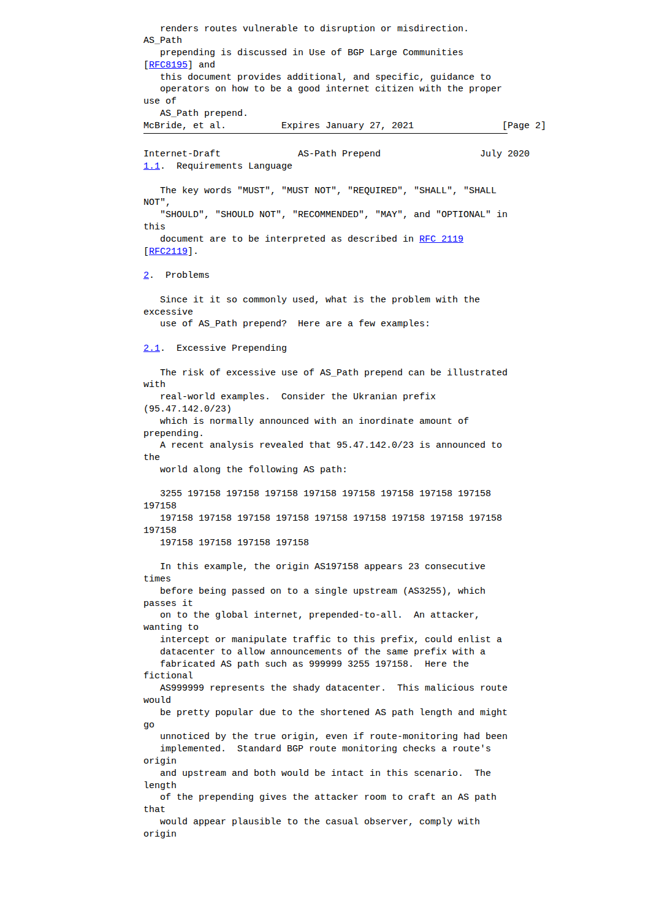renders routes vulnerable to disruption or misdirection.  AS_Path
   prepending is discussed in Use of BGP Large Communities [RFC8195] and
   this document provides additional, and specific, guidance to
   operators on how to be a good internet citizen with the proper use of
   AS_Path prepend.
McBride, et al.          Expires January 27, 2021                [Page 2]
Internet-Draft              AS-Path Prepend                  July 2020
1.1.  Requirements Language

   The key words "MUST", "MUST NOT", "REQUIRED", "SHALL", "SHALL NOT",
   "SHOULD", "SHOULD NOT", "RECOMMENDED", "MAY", and "OPTIONAL" in this
   document are to be interpreted as described in RFC 2119 [RFC2119].

2.  Problems

   Since it it so commonly used, what is the problem with the excessive
   use of AS_Path prepend?  Here are a few examples:

2.1.  Excessive Prepending

   The risk of excessive use of AS_Path prepend can be illustrated with
   real-world examples.  Consider the Ukranian prefix (95.47.142.0/23)
   which is normally announced with an inordinate amount of prepending.
   A recent analysis revealed that 95.47.142.0/23 is announced to the
   world along the following AS path:

   3255 197158 197158 197158 197158 197158 197158 197158 197158 197158
   197158 197158 197158 197158 197158 197158 197158 197158 197158 197158
   197158 197158 197158 197158

   In this example, the origin AS197158 appears 23 consecutive times
   before being passed on to a single upstream (AS3255), which passes it
   on to the global internet, prepended-to-all.  An attacker, wanting to
   intercept or manipulate traffic to this prefix, could enlist a
   datacenter to allow announcements of the same prefix with a
   fabricated AS path such as 999999 3255 197158.  Here the fictional
   AS999999 represents the shady datacenter.  This malicious route would
   be pretty popular due to the shortened AS path length and might go
   unnoticed by the true origin, even if route-monitoring had been
   implemented.  Standard BGP route monitoring checks a route's origin
   and upstream and both would be intact in this scenario.  The length
   of the prepending gives the attacker room to craft an AS path that
   would appear plausible to the casual observer, comply with origin